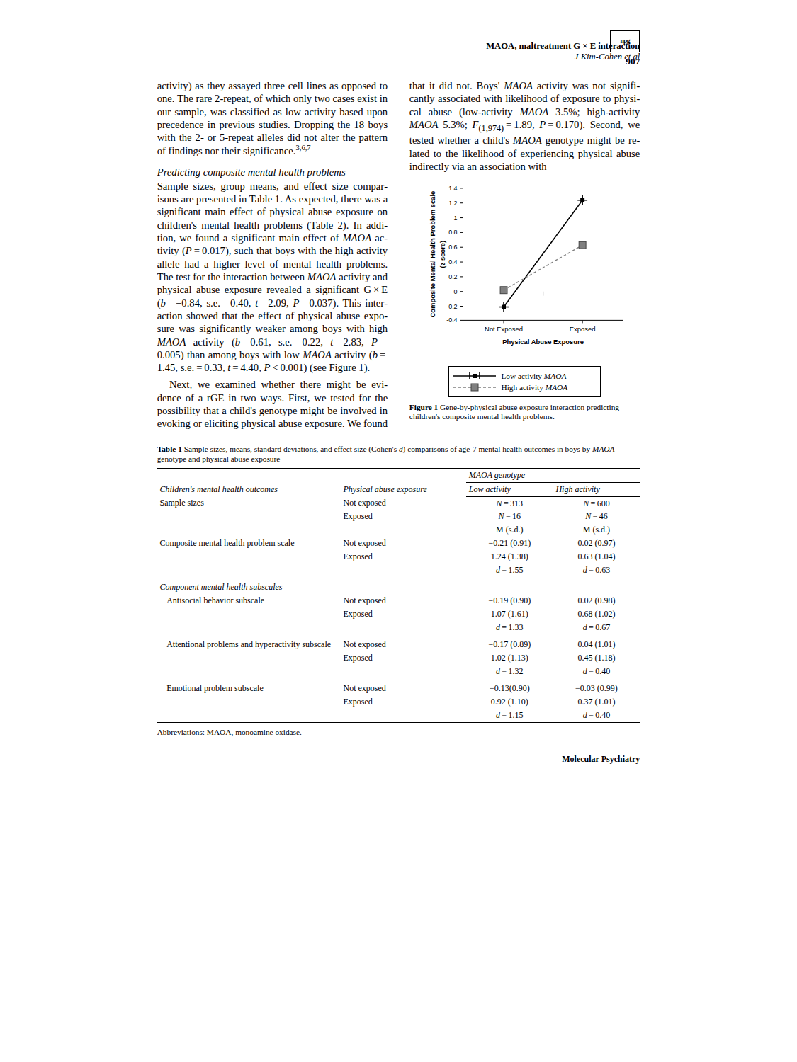npg
907
MAOA, maltreatment G × E interaction
J Kim-Cohen et al
activity) as they assayed three cell lines as opposed to one. The rare 2-repeat, of which only two cases exist in our sample, was classified as low activity based upon precedence in previous studies. Dropping the 18 boys with the 2- or 5-repeat alleles did not alter the pattern of findings nor their significance.3,6,7
Predicting composite mental health problems
Sample sizes, group means, and effect size comparisons are presented in Table 1. As expected, there was a significant main effect of physical abuse exposure on children's mental health problems (Table 2). In addition, we found a significant main effect of MAOA activity (P = 0.017), such that boys with the high activity allele had a higher level of mental health problems. The test for the interaction between MAOA activity and physical abuse exposure revealed a significant G × E (b = −0.84, s.e. = 0.40, t = 2.09, P = 0.037). This interaction showed that the effect of physical abuse exposure was significantly weaker among boys with high MAOA activity (b = 0.61, s.e. = 0.22, t = 2.83, P = 0.005) than among boys with low MAOA activity (b = 1.45, s.e. = 0.33, t = 4.40, P < 0.001) (see Figure 1).
Next, we examined whether there might be evidence of a rGE in two ways. First, we tested for the possibility that a child's genotype might be involved in evoking or eliciting physical abuse exposure. We found that it did not. Boys' MAOA activity was not significantly associated with likelihood of exposure to physical abuse (low-activity MAOA 3.5%; high-activity MAOA 5.3%; F(1,974) = 1.89, P = 0.170). Second, we tested whether a child's MAOA genotype might be related to the likelihood of experiencing physical abuse indirectly via an association with
1.4 1.2 1 0.8 0.6 0.4 0.2 0 -0.2 -0.4 Composite Mental Health Problem scale (z score) Not Exposed Exposed Physical Abuse Exposure
Low activity MAOA
High activity MAOA
Figure 1 Gene-by-physical abuse exposure interaction predicting children's composite mental health problems.
Table 1 Sample sizes, means, standard deviations, and effect size (Cohen's d) comparisons of age-7 mental health outcomes in boys by MAOA genotype and physical abuse exposure
| Children's mental health outcomes | Physical abuse exposure | MAOA genotype |
| --- | --- | --- |
| Low activity | High activity |
| Sample sizes | Not exposed | N = 313 | N = 600 |
| | Exposed | N = 16 | N = 46 |
| | | M (s.d.) | M (s.d.) |
| Composite mental health problem scale | Not exposed | −0.21 (0.91) | 0.02 (0.97) |
| | Exposed | 1.24 (1.38) | 0.63 (1.04) |
| | | d = 1.55 | d = 0.63 |
| Component mental health subscales |
| Antisocial behavior subscale | Not exposed | −0.19 (0.90) | 0.02 (0.98) |
| | Exposed | 1.07 (1.61) | 0.68 (1.02) |
| | | d = 1.33 | d = 0.67 |
| Attentional problems and hyperactivity subscale | Not exposed | −0.17 (0.89) | 0.04 (1.01) |
| | Exposed | 1.02 (1.13) | 0.45 (1.18) |
| | | d = 1.32 | d = 0.40 |
| Emotional problem subscale | Not exposed | −0.13(0.90) | −0.03 (0.99) |
| | Exposed | 0.92 (1.10) | 0.37 (1.01) |
| | | d = 1.15 | d = 0.40 |
Abbreviations: MAOA, monoamine oxidase.
Molecular Psychiatry